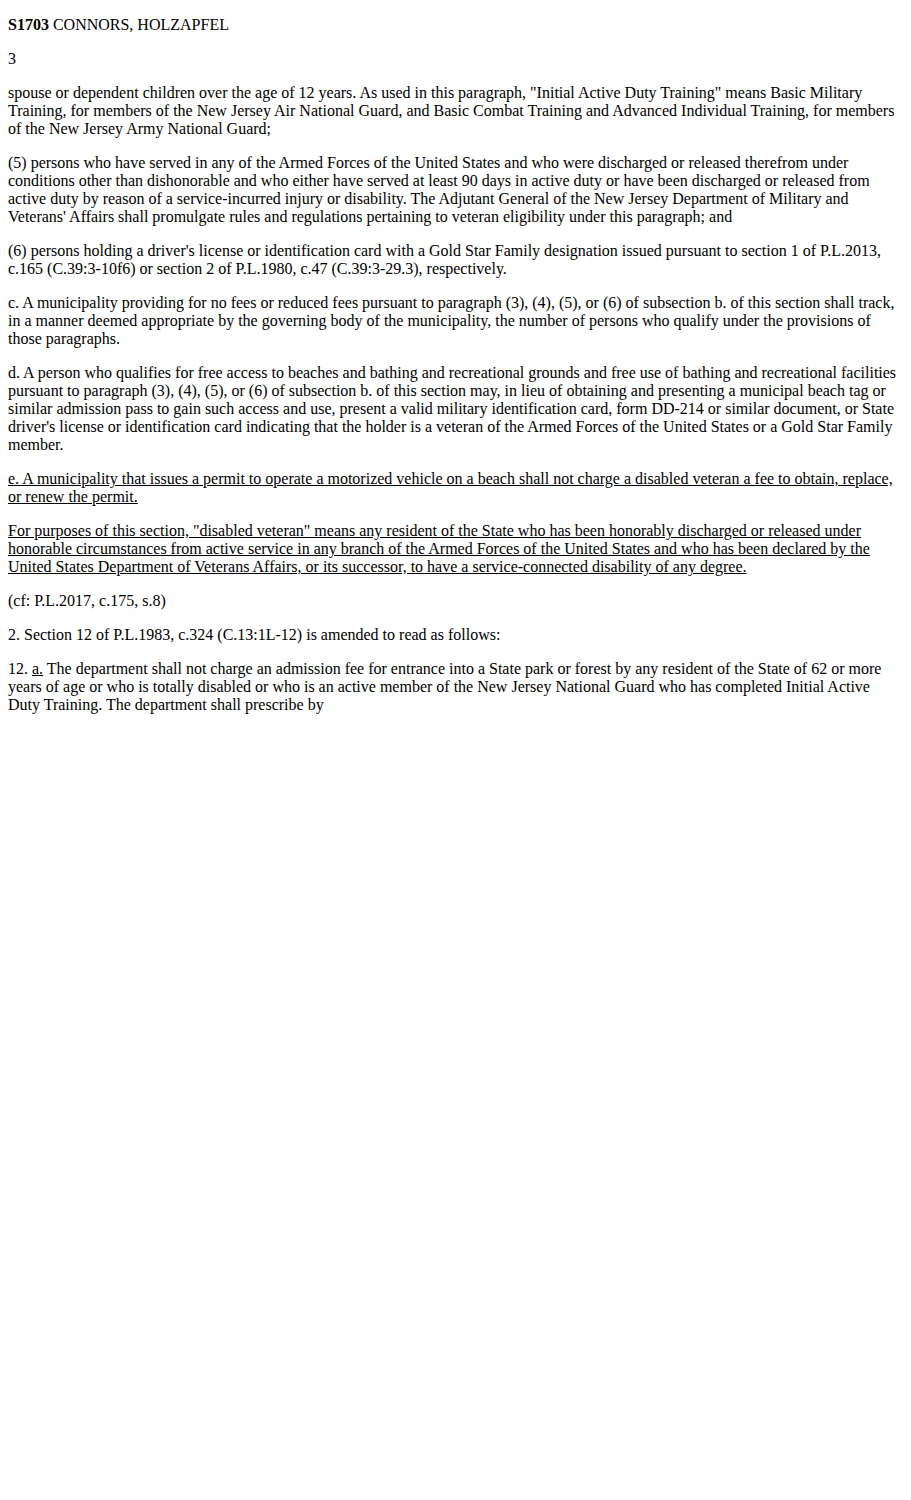S1703 CONNORS, HOLZAPFEL
3
spouse or dependent children over the age of 12 years. As used in this paragraph, "Initial Active Duty Training" means Basic Military Training, for members of the New Jersey Air National Guard, and Basic Combat Training and Advanced Individual Training, for members of the New Jersey Army National Guard;
(5) persons who have served in any of the Armed Forces of the United States and who were discharged or released therefrom under conditions other than dishonorable and who either have served at least 90 days in active duty or have been discharged or released from active duty by reason of a service-incurred injury or disability. The Adjutant General of the New Jersey Department of Military and Veterans' Affairs shall promulgate rules and regulations pertaining to veteran eligibility under this paragraph; and
(6) persons holding a driver's license or identification card with a Gold Star Family designation issued pursuant to section 1 of P.L.2013, c.165 (C.39:3-10f6) or section 2 of P.L.1980, c.47 (C.39:3-29.3), respectively.
c. A municipality providing for no fees or reduced fees pursuant to paragraph (3), (4), (5), or (6) of subsection b. of this section shall track, in a manner deemed appropriate by the governing body of the municipality, the number of persons who qualify under the provisions of those paragraphs.
d. A person who qualifies for free access to beaches and bathing and recreational grounds and free use of bathing and recreational facilities pursuant to paragraph (3), (4), (5), or (6) of subsection b. of this section may, in lieu of obtaining and presenting a municipal beach tag or similar admission pass to gain such access and use, present a valid military identification card, form DD-214 or similar document, or State driver's license or identification card indicating that the holder is a veteran of the Armed Forces of the United States or a Gold Star Family member.
e. A municipality that issues a permit to operate a motorized vehicle on a beach shall not charge a disabled veteran a fee to obtain, replace, or renew the permit.
For purposes of this section, "disabled veteran" means any resident of the State who has been honorably discharged or released under honorable circumstances from active service in any branch of the Armed Forces of the United States and who has been declared by the United States Department of Veterans Affairs, or its successor, to have a service-connected disability of any degree.
(cf: P.L.2017, c.175, s.8)
2. Section 12 of P.L.1983, c.324 (C.13:1L-12) is amended to read as follows:
12. a. The department shall not charge an admission fee for entrance into a State park or forest by any resident of the State of 62 or more years of age or who is totally disabled or who is an active member of the New Jersey National Guard who has completed Initial Active Duty Training. The department shall prescribe by